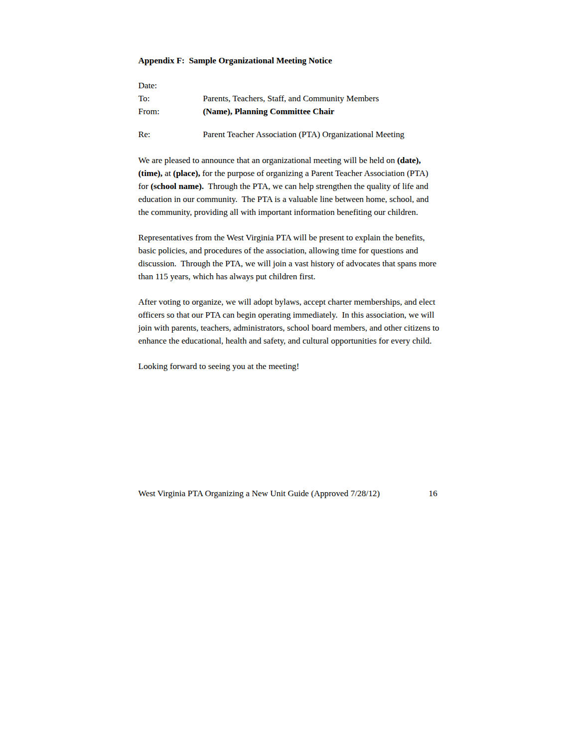Appendix F: Sample Organizational Meeting Notice
| Date: | |
| To: | Parents, Teachers, Staff, and Community Members |
| From: | (Name), Planning Committee Chair |
| Re: | Parent Teacher Association (PTA) Organizational Meeting |
We are pleased to announce that an organizational meeting will be held on (date), (time), at (place), for the purpose of organizing a Parent Teacher Association (PTA) for (school name). Through the PTA, we can help strengthen the quality of life and education in our community. The PTA is a valuable line between home, school, and the community, providing all with important information benefiting our children.
Representatives from the West Virginia PTA will be present to explain the benefits, basic policies, and procedures of the association, allowing time for questions and discussion. Through the PTA, we will join a vast history of advocates that spans more than 115 years, which has always put children first.
After voting to organize, we will adopt bylaws, accept charter memberships, and elect officers so that our PTA can begin operating immediately. In this association, we will join with parents, teachers, administrators, school board members, and other citizens to enhance the educational, health and safety, and cultural opportunities for every child.
Looking forward to seeing you at the meeting!
West Virginia PTA Organizing a New Unit Guide (Approved 7/28/12) 16